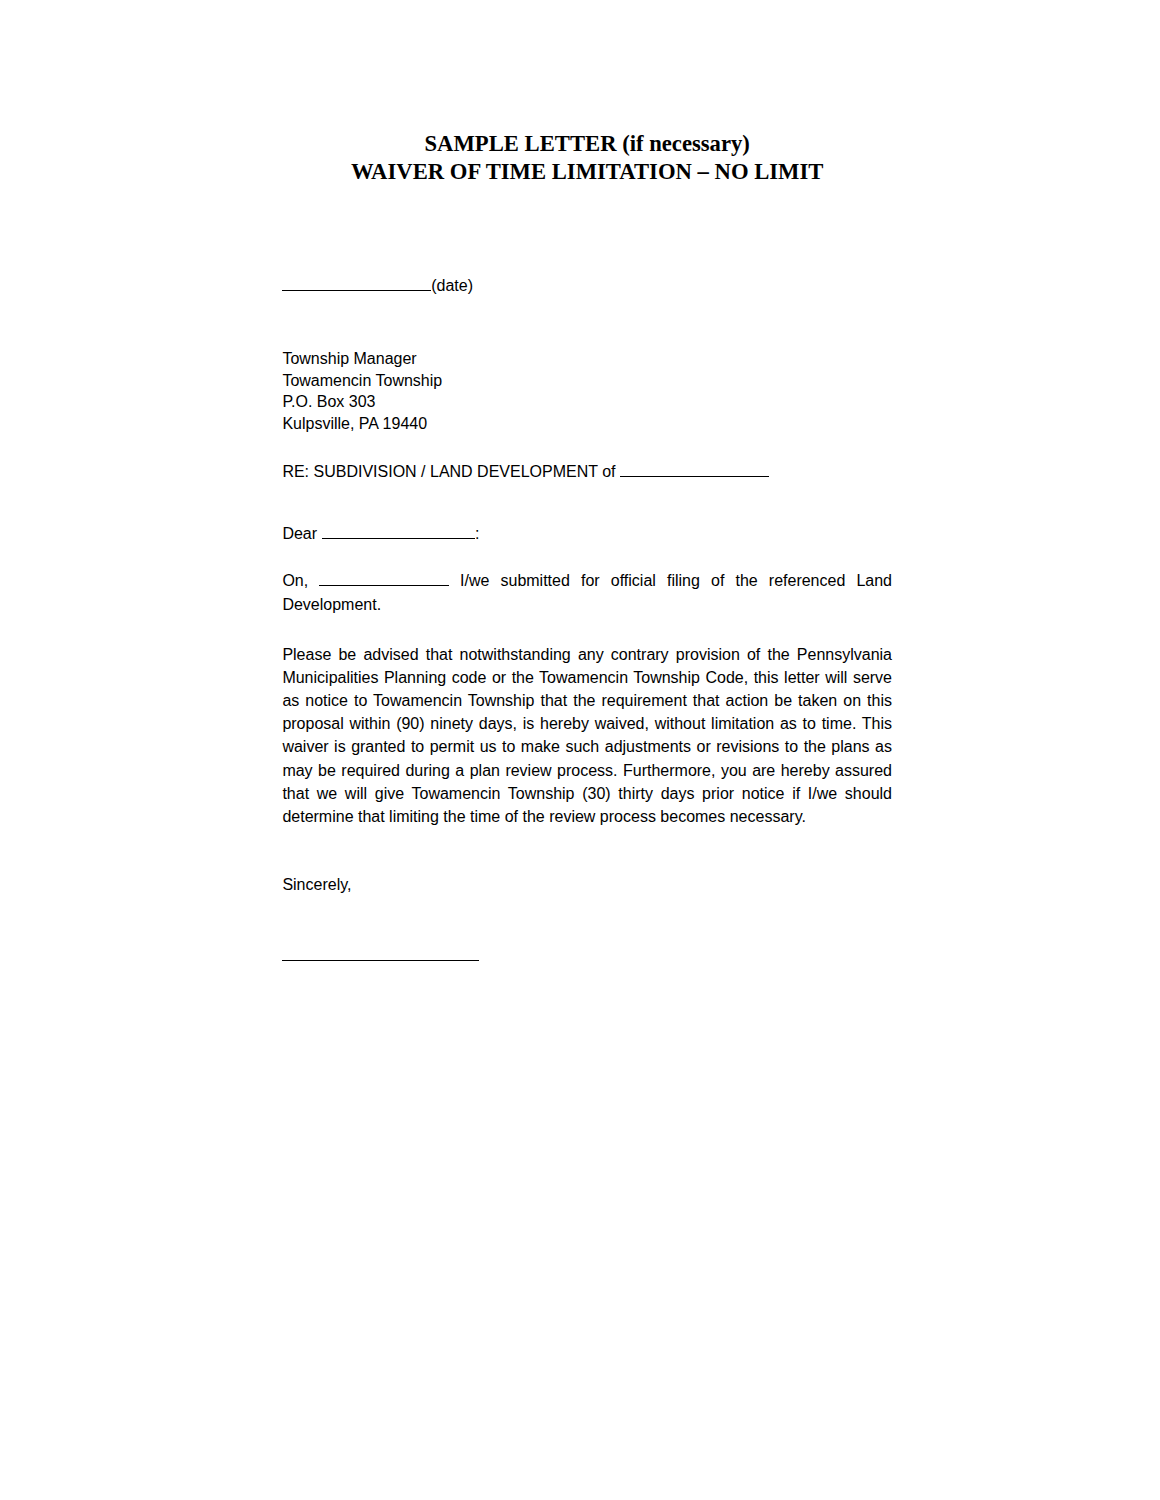SAMPLE LETTER (if necessary) WAIVER OF TIME LIMITATION – NO LIMIT
(date)
Township Manager
Towamencin Township
P.O. Box 303
Kulpsville, PA 19440
RE: SUBDIVISION / LAND DEVELOPMENT of
Dear :
On, I/we submitted for official filing of the referenced Land Development.
Please be advised that notwithstanding any contrary provision of the Pennsylvania Municipalities Planning code or the Towamencin Township Code, this letter will serve as notice to Towamencin Township that the requirement that action be taken on this proposal within (90) ninety days, is hereby waived, without limitation as to time. This waiver is granted to permit us to make such adjustments or revisions to the plans as may be required during a plan review process. Furthermore, you are hereby assured that we will give Towamencin Township (30) thirty days prior notice if I/we should determine that limiting the time of the review process becomes necessary.
Sincerely,